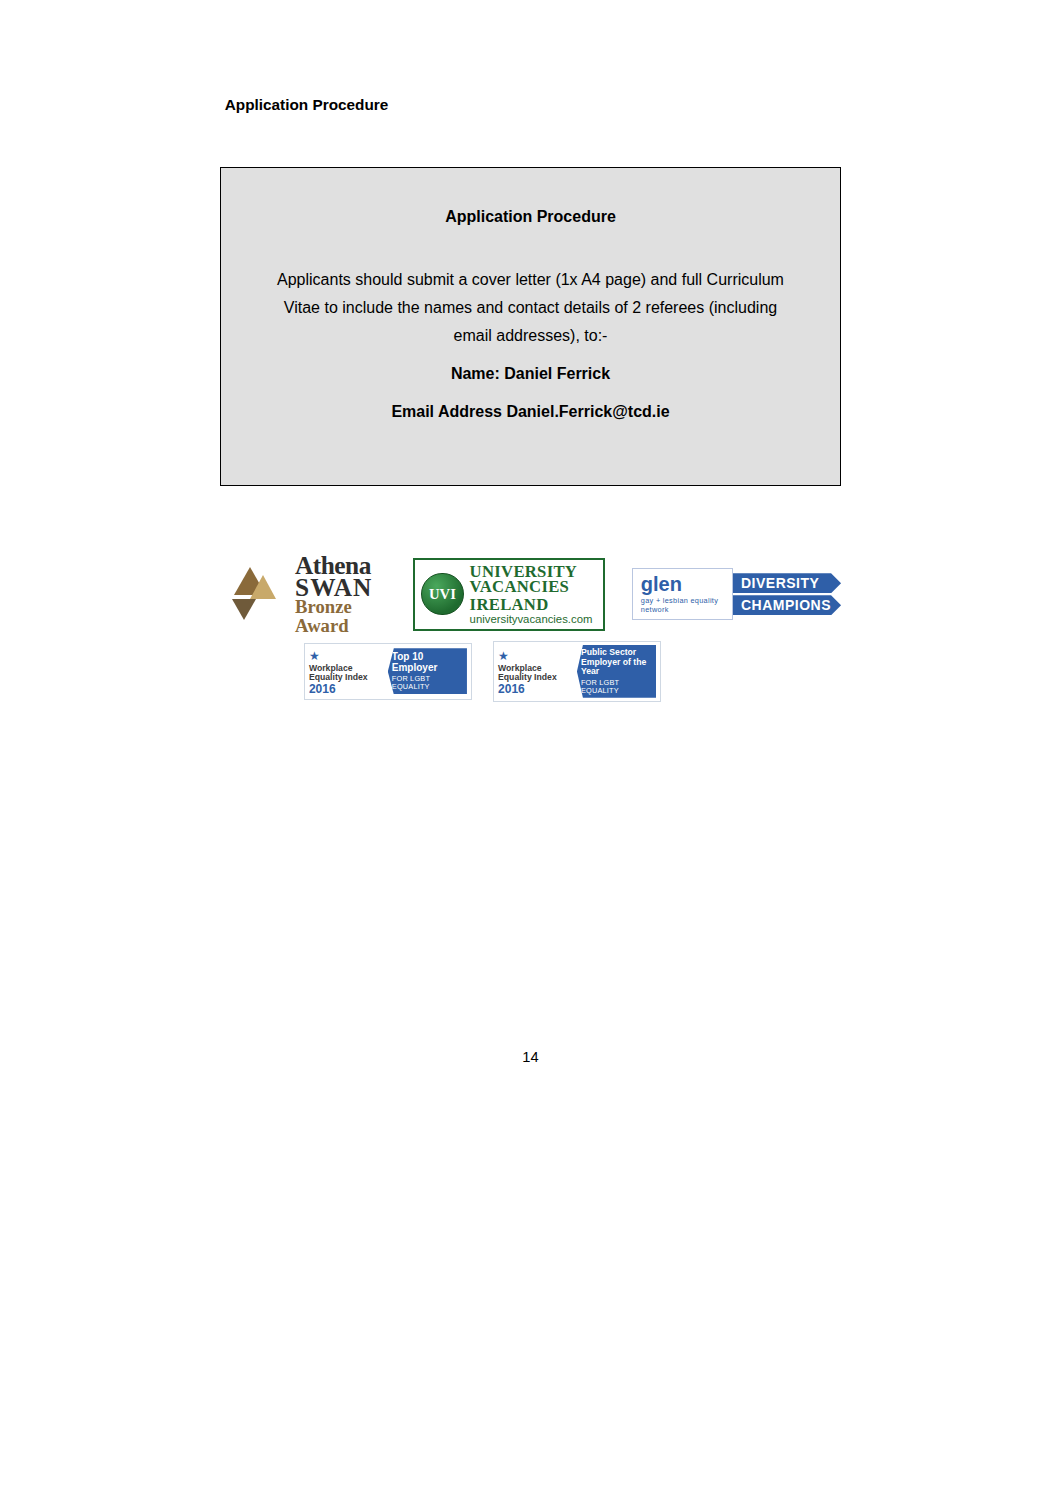Application Procedure
Application Procedure
Applicants should submit a cover letter (1x A4 page) and full Curriculum Vitae to include the names and contact details of 2 referees (including email addresses), to:-
Name: Daniel Ferrick
Email Address Daniel.Ferrick@tcd.ie
Athena SWAN Bronze Award
UVI
UNIVERSITY VACANCIES IRELAND universityvacancies.com
glen gay + lesbian equality network
DIVERSITY
CHAMPIONS
★ Workplace Equality Index 2016
Top 10 Employer FOR LGBT EQUALITY
★ Workplace Equality Index 2016
Public Sector Employer of the Year FOR LGBT EQUALITY
14